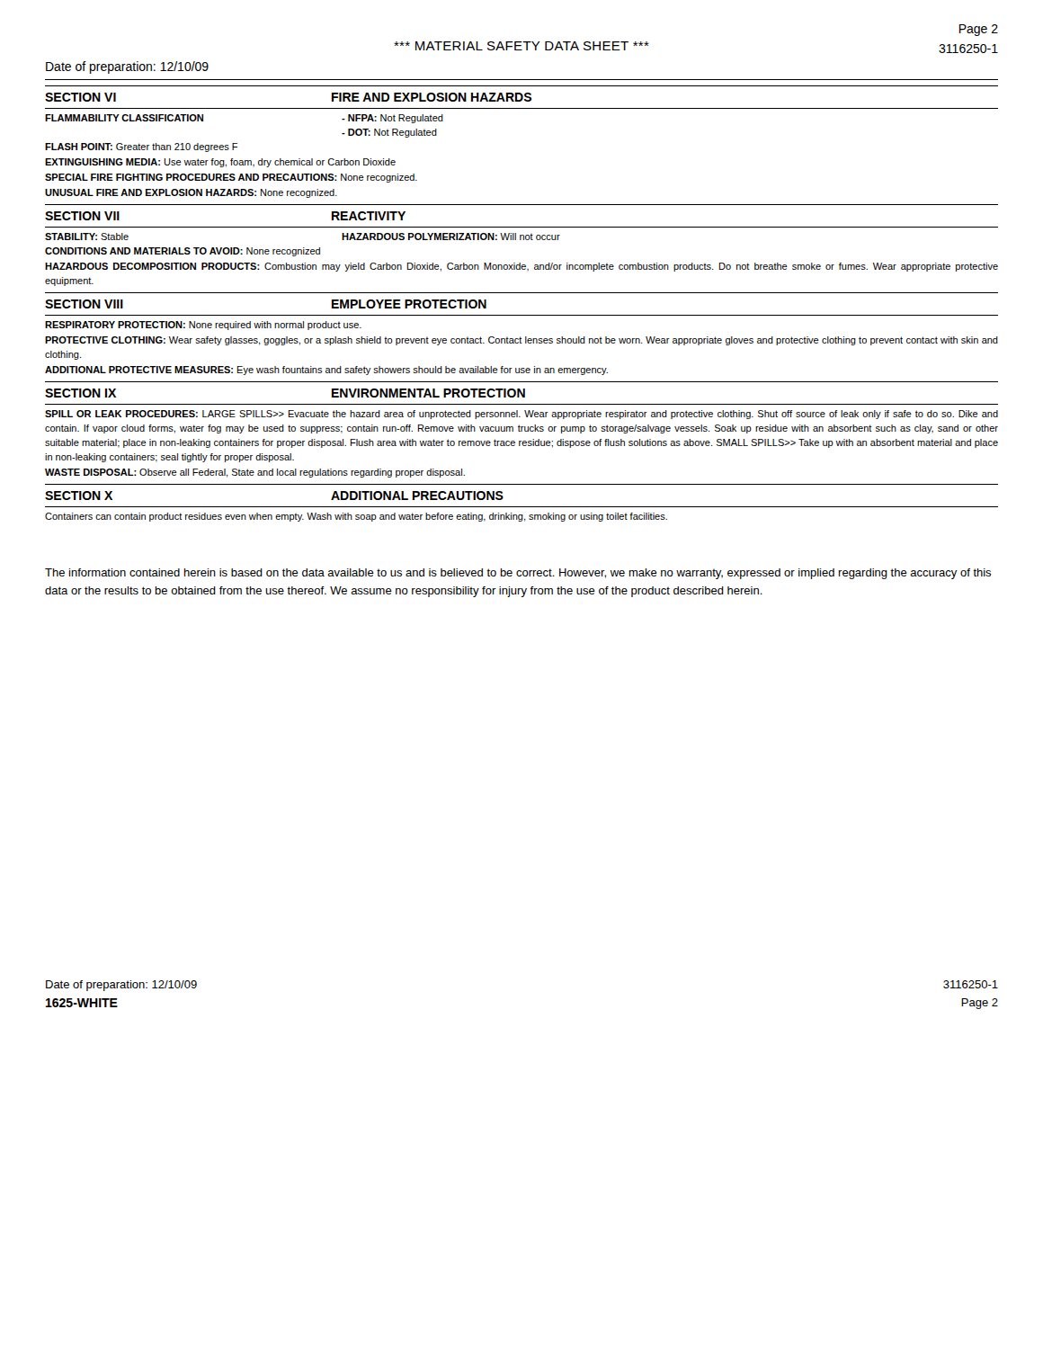*** MATERIAL SAFETY DATA SHEET ***
Page 2
Date of preparation: 12/10/09
3116250-1
| SECTION VI | FIRE AND EXPLOSION HAZARDS |
FLAMMABILITY CLASSIFICATION
- NFPA: Not Regulated
- DOT: Not Regulated
FLASH POINT: Greater than 210 degrees F
EXTINGUISHING MEDIA: Use water fog, foam, dry chemical or Carbon Dioxide
SPECIAL FIRE FIGHTING PROCEDURES AND PRECAUTIONS: None recognized.
UNUSUAL FIRE AND EXPLOSION HAZARDS: None recognized.
| SECTION VII | REACTIVITY |
STABILITY: Stable
HAZARDOUS POLYMERIZATION: Will not occur
CONDITIONS AND MATERIALS TO AVOID: None recognized
HAZARDOUS DECOMPOSITION PRODUCTS: Combustion may yield Carbon Dioxide, Carbon Monoxide, and/or incomplete combustion products. Do not breathe smoke or fumes. Wear appropriate protective equipment.
| SECTION VIII | EMPLOYEE PROTECTION |
RESPIRATORY PROTECTION: None required with normal product use.
PROTECTIVE CLOTHING: Wear safety glasses, goggles, or a splash shield to prevent eye contact. Contact lenses should not be worn. Wear appropriate gloves and protective clothing to prevent contact with skin and clothing.
ADDITIONAL PROTECTIVE MEASURES: Eye wash fountains and safety showers should be available for use in an emergency.
| SECTION IX | ENVIRONMENTAL PROTECTION |
SPILL OR LEAK PROCEDURES: LARGE SPILLS>> Evacuate the hazard area of unprotected personnel. Wear appropriate respirator and protective clothing. Shut off source of leak only if safe to do so. Dike and contain. If vapor cloud forms, water fog may be used to suppress; contain run-off. Remove with vacuum trucks or pump to storage/salvage vessels. Soak up residue with an absorbent such as clay, sand or other suitable material; place in non-leaking containers for proper disposal. Flush area with water to remove trace residue; dispose of flush solutions as above. SMALL SPILLS>> Take up with an absorbent material and place in non-leaking containers; seal tightly for proper disposal.
WASTE DISPOSAL: Observe all Federal, State and local regulations regarding proper disposal.
| SECTION X | ADDITIONAL PRECAUTIONS |
Containers can contain product residues even when empty. Wash with soap and water before eating, drinking, smoking or using toilet facilities.
The information contained herein is based on the data available to us and is believed to be correct. However, we make no warranty, expressed or implied regarding the accuracy of this data or the results to be obtained from the use thereof. We assume no responsibility for injury from the use of the product described herein.
Date of preparation: 12/10/09 1625-WHITE 3116250-1 Page 2